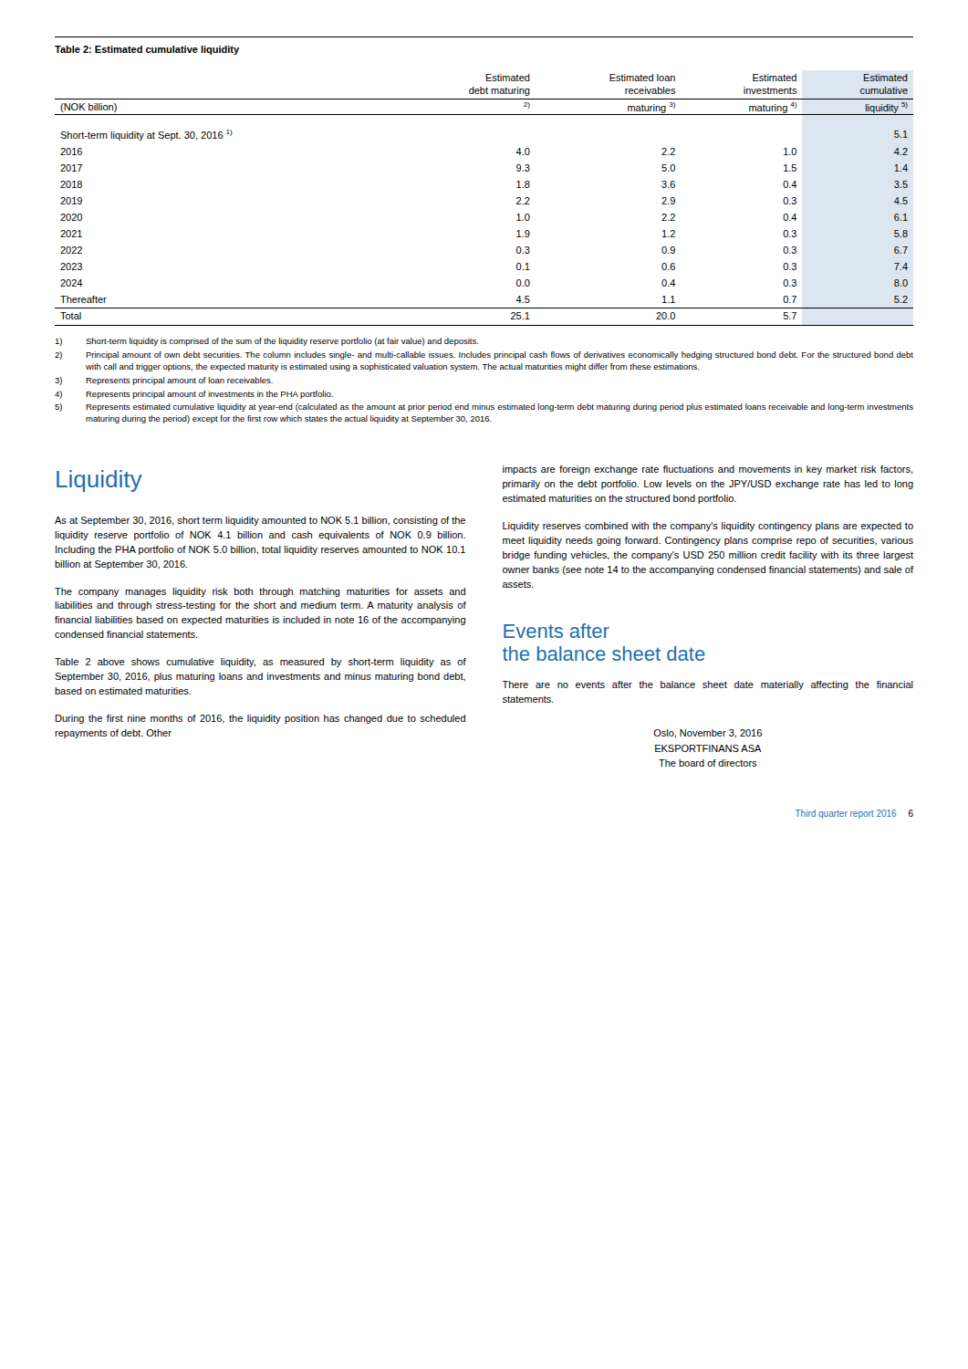Table 2: Estimated cumulative liquidity
| | Estimated debt maturing | Estimated loan receivables | Estimated investments | Estimated cumulative |
| --- | --- | --- | --- | --- |
| (NOK billion) | 2) | maturing 3) | maturing 4) | liquidity 5) |
| Short-term liquidity at Sept. 30, 2016 1) | | | | 5.1 |
| 2016 | 4.0 | 2.2 | 1.0 | 4.2 |
| 2017 | 9.3 | 5.0 | 1.5 | 1.4 |
| 2018 | 1.8 | 3.6 | 0.4 | 3.5 |
| 2019 | 2.2 | 2.9 | 0.3 | 4.5 |
| 2020 | 1.0 | 2.2 | 0.4 | 6.1 |
| 2021 | 1.9 | 1.2 | 0.3 | 5.8 |
| 2022 | 0.3 | 0.9 | 0.3 | 6.7 |
| 2023 | 0.1 | 0.6 | 0.3 | 7.4 |
| 2024 | 0.0 | 0.4 | 0.3 | 8.0 |
| Thereafter | 4.5 | 1.1 | 0.7 | 5.2 |
| Total | 25.1 | 20.0 | 5.7 | |
| 1) | Short-term liquidity is comprised of the sum of the liquidity reserve portfolio (at fair value) and deposits. |
| 2) | Principal amount of own debt securities. The column includes single- and multi-callable issues. Includes principal cash flows of derivatives economically hedging structured bond debt. For the structured bond debt with call and trigger options, the expected maturity is estimated using a sophisticated valuation system. The actual maturities might differ from these estimations. |
| 3) | Represents principal amount of loan receivables. |
| 4) | Represents principal amount of investments in the PHA portfolio. |
| 5) | Represents estimated cumulative liquidity at year-end (calculated as the amount at prior period end minus estimated long-term debt maturing during period plus estimated loans receivable and long-term investments maturing during the period) except for the first row which states the actual liquidity at September 30, 2016. |
Liquidity
As at September 30, 2016, short term liquidity amounted to NOK 5.1 billion, consisting of the liquidity reserve portfolio of NOK 4.1 billion and cash equivalents of NOK 0.9 billion. Including the PHA portfolio of NOK 5.0 billion, total liquidity reserves amounted to NOK 10.1 billion at September 30, 2016.
The company manages liquidity risk both through matching maturities for assets and liabilities and through stress-testing for the short and medium term. A maturity analysis of financial liabilities based on expected maturities is included in note 16 of the accompanying condensed financial statements.
Table 2 above shows cumulative liquidity, as measured by short-term liquidity as of September 30, 2016, plus maturing loans and investments and minus maturing bond debt, based on estimated maturities.
During the first nine months of 2016, the liquidity position has changed due to scheduled repayments of debt. Other
impacts are foreign exchange rate fluctuations and movements in key market risk factors, primarily on the debt portfolio. Low levels on the JPY/USD exchange rate has led to long estimated maturities on the structured bond portfolio.
Liquidity reserves combined with the company's liquidity contingency plans are expected to meet liquidity needs going forward. Contingency plans comprise repo of securities, various bridge funding vehicles, the company's USD 250 million credit facility with its three largest owner banks (see note 14 to the accompanying condensed financial statements) and sale of assets.
Events after
the balance sheet date
There are no events after the balance sheet date materially affecting the financial statements.
Oslo, November 3, 2016
EKSPORTFINANS ASA
The board of directors
Third quarter report 2016 6